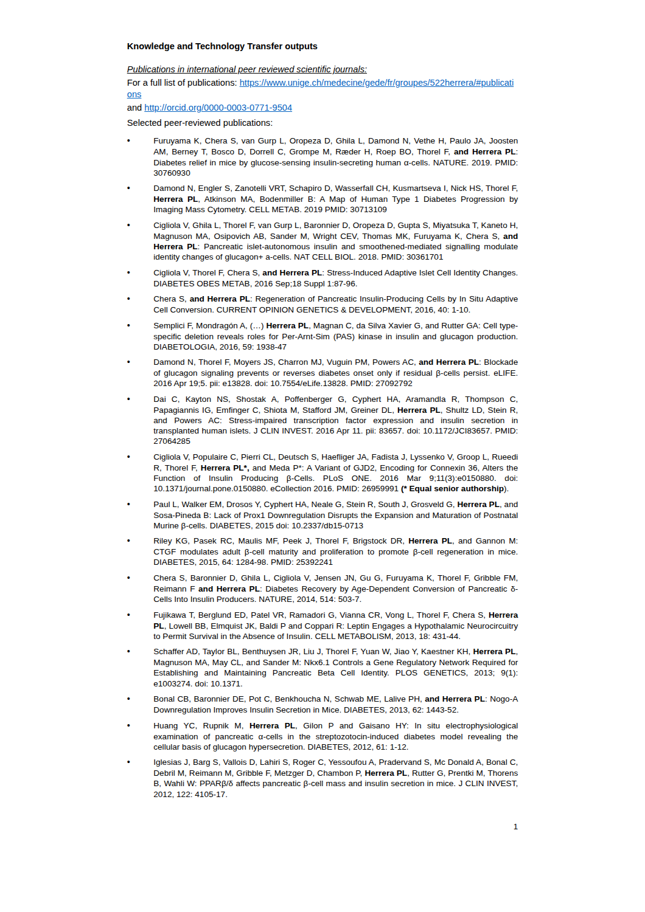Knowledge and Technology Transfer outputs
Publications in international peer reviewed scientific journals:
For a full list of publications: https://www.unige.ch/medecine/gede/fr/groupes/522herrera/#publications
and http://orcid.org/0000-0003-0771-9504
Selected peer-reviewed publications:
Furuyama K, Chera S, van Gurp L, Oropeza D, Ghila L, Damond N, Vethe H, Paulo JA, Joosten AM, Berney T, Bosco D, Dorrell C, Grompe M, Ræder H, Roep BO, Thorel F, and Herrera PL: Diabetes relief in mice by glucose-sensing insulin-secreting human α-cells. NATURE. 2019. PMID: 30760930
Damond N, Engler S, Zanotelli VRT, Schapiro D, Wasserfall CH, Kusmartseva I, Nick HS, Thorel F, Herrera PL, Atkinson MA, Bodenmiller B: A Map of Human Type 1 Diabetes Progression by Imaging Mass Cytometry. CELL METAB. 2019 PMID: 30713109
Cigliola V, Ghila L, Thorel F, van Gurp L, Baronnier D, Oropeza D, Gupta S, Miyatsuka T, Kaneto H, Magnuson MA, Osipovich AB, Sander M, Wright CEV, Thomas MK, Furuyama K, Chera S, and Herrera PL: Pancreatic islet-autonomous insulin and smoothened-mediated signalling modulate identity changes of glucagon+ a-cells. NAT CELL BIOL. 2018. PMID: 30361701
Cigliola V, Thorel F, Chera S, and Herrera PL: Stress-Induced Adaptive Islet Cell Identity Changes. DIABETES OBES METAB, 2016 Sep;18 Suppl 1:87-96.
Chera S, and Herrera PL: Regeneration of Pancreatic Insulin-Producing Cells by In Situ Adaptive Cell Conversion. CURRENT OPINION GENETICS & DEVELOPMENT, 2016, 40: 1-10.
Semplici F, Mondragón A, (…) Herrera PL, Magnan C, da Silva Xavier G, and Rutter GA: Cell type-specific deletion reveals roles for Per-Arnt-Sim (PAS) kinase in insulin and glucagon production. DIABETOLOGIA, 2016, 59: 1938-47
Damond N, Thorel F, Moyers JS, Charron MJ, Vuguin PM, Powers AC, and Herrera PL: Blockade of glucagon signaling prevents or reverses diabetes onset only if residual β-cells persist. eLIFE. 2016 Apr 19;5. pii: e13828. doi: 10.7554/eLife.13828. PMID: 27092792
Dai C, Kayton NS, Shostak A, Poffenberger G, Cyphert HA, Aramandla R, Thompson C, Papagiannis IG, Emfinger C, Shiota M, Stafford JM, Greiner DL, Herrera PL, Shultz LD, Stein R, and Powers AC: Stress-impaired transcription factor expression and insulin secretion in transplanted human islets. J CLIN INVEST. 2016 Apr 11. pii: 83657. doi: 10.1172/JCI83657. PMID: 27064285
Cigliola V, Populaire C, Pierri CL, Deutsch S, Haefliger JA, Fadista J, Lyssenko V, Groop L, Rueedi R, Thorel F, Herrera PL*, and Meda P*: A Variant of GJD2, Encoding for Connexin 36, Alters the Function of Insulin Producing β-Cells. PLoS ONE. 2016 Mar 9;11(3):e0150880. doi: 10.1371/journal.pone.0150880. eCollection 2016. PMID: 26959991 (* Equal senior authorship).
Paul L, Walker EM, Drosos Y, Cyphert HA, Neale G, Stein R, South J, Grosveld G, Herrera PL, and Sosa-Pineda B: Lack of Prox1 Downregulation Disrupts the Expansion and Maturation of Postnatal Murine β-cells. DIABETES, 2015 doi: 10.2337/db15-0713
Riley KG, Pasek RC, Maulis MF, Peek J, Thorel F, Brigstock DR, Herrera PL, and Gannon M: CTGF modulates adult β-cell maturity and proliferation to promote β-cell regeneration in mice. DIABETES, 2015, 64: 1284-98. PMID: 25392241
Chera S, Baronnier D, Ghila L, Cigliola V, Jensen JN, Gu G, Furuyama K, Thorel F, Gribble FM, Reimann F and Herrera PL: Diabetes Recovery by Age-Dependent Conversion of Pancreatic δ-Cells Into Insulin Producers. NATURE, 2014, 514: 503-7.
Fujikawa T, Berglund ED, Patel VR, Ramadori G, Vianna CR, Vong L, Thorel F, Chera S, Herrera PL, Lowell BB, Elmquist JK, Baldi P and Coppari R: Leptin Engages a Hypothalamic Neurocircuitry to Permit Survival in the Absence of Insulin. CELL METABOLISM, 2013, 18: 431-44.
Schaffer AD, Taylor BL, Benthuysen JR, Liu J, Thorel F, Yuan W, Jiao Y, Kaestner KH, Herrera PL, Magnuson MA, May CL, and Sander M: Nkx6.1 Controls a Gene Regulatory Network Required for Establishing and Maintaining Pancreatic Beta Cell Identity. PLOS GENETICS, 2013; 9(1): e1003274. doi: 10.1371.
Bonal CB, Baronnier DE, Pot C, Benkhoucha N, Schwab ME, Lalive PH, and Herrera PL: Nogo-A Downregulation Improves Insulin Secretion in Mice. DIABETES, 2013, 62: 1443-52.
Huang YC, Rupnik M, Herrera PL, Gilon P and Gaisano HY: In situ electrophysiological examination of pancreatic α-cells in the streptozotocin-induced diabetes model revealing the cellular basis of glucagon hypersecretion. DIABETES, 2012, 61: 1-12.
Iglesias J, Barg S, Vallois D, Lahiri S, Roger C, Yessoufou A, Pradervand S, Mc Donald A, Bonal C, Debril M, Reimann M, Gribble F, Metzger D, Chambon P, Herrera PL, Rutter G, Prentki M, Thorens B, Wahli W: PPARβ/δ affects pancreatic β-cell mass and insulin secretion in mice. J CLIN INVEST, 2012, 122: 4105-17.
1